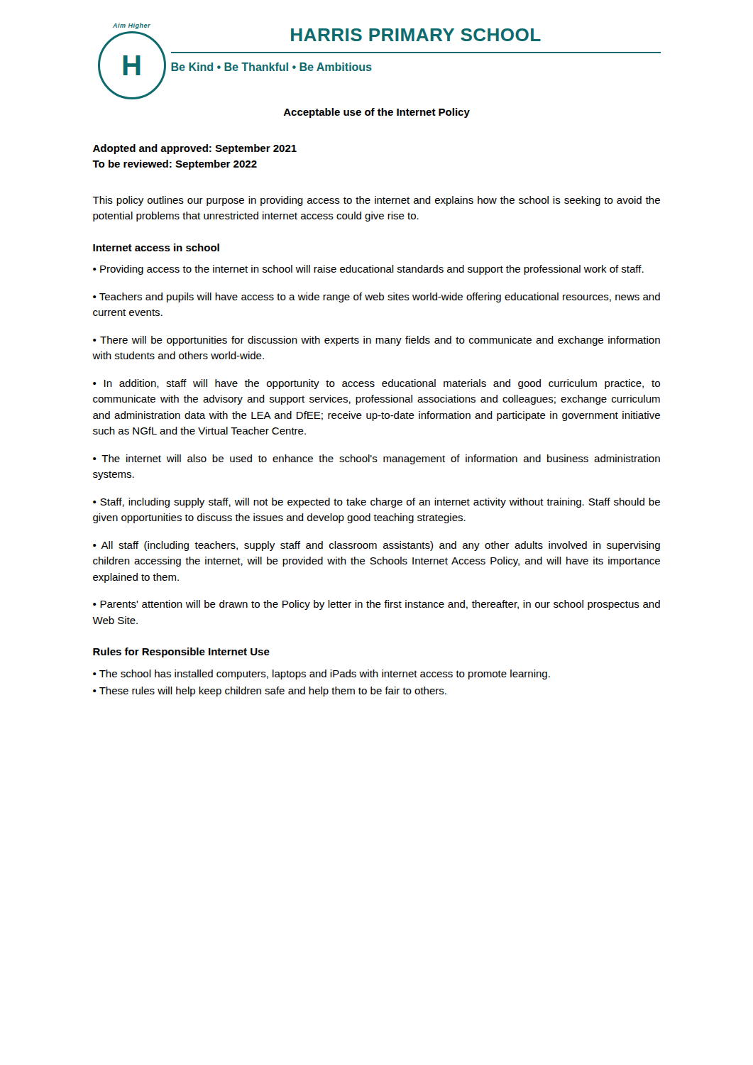Aim Higher
H
HARRIS PRIMARY SCHOOL
Be Kind • Be Thankful • Be Ambitious
Acceptable use of the Internet Policy
Adopted and approved: September 2021
To be reviewed: September 2022
This policy outlines our purpose in providing access to the internet and explains how the school is seeking to avoid the potential problems that unrestricted internet access could give rise to.
Internet access in school
Providing access to the internet in school will raise educational standards and support the professional work of staff.
Teachers and pupils will have access to a wide range of web sites world-wide offering educational resources, news and current events.
There will be opportunities for discussion with experts in many fields and to communicate and exchange information with students and others world-wide.
In addition, staff will have the opportunity to access educational materials and good curriculum practice, to communicate with the advisory and support services, professional associations and colleagues; exchange curriculum and administration data with the LEA and DfEE; receive up-to-date information and participate in government initiative such as NGfL and the Virtual Teacher Centre.
The internet will also be used to enhance the school's management of information and business administration systems.
Staff, including supply staff, will not be expected to take charge of an internet activity without training. Staff should be given opportunities to discuss the issues and develop good teaching strategies.
All staff (including teachers, supply staff and classroom assistants) and any other adults involved in supervising children accessing the internet, will be provided with the Schools Internet Access Policy, and will have its importance explained to them.
Parents' attention will be drawn to the Policy by letter in the first instance and, thereafter, in our school prospectus and Web Site.
Rules for Responsible Internet Use
The school has installed computers, laptops and iPads with internet access to promote learning.
These rules will help keep children safe and help them to be fair to others.